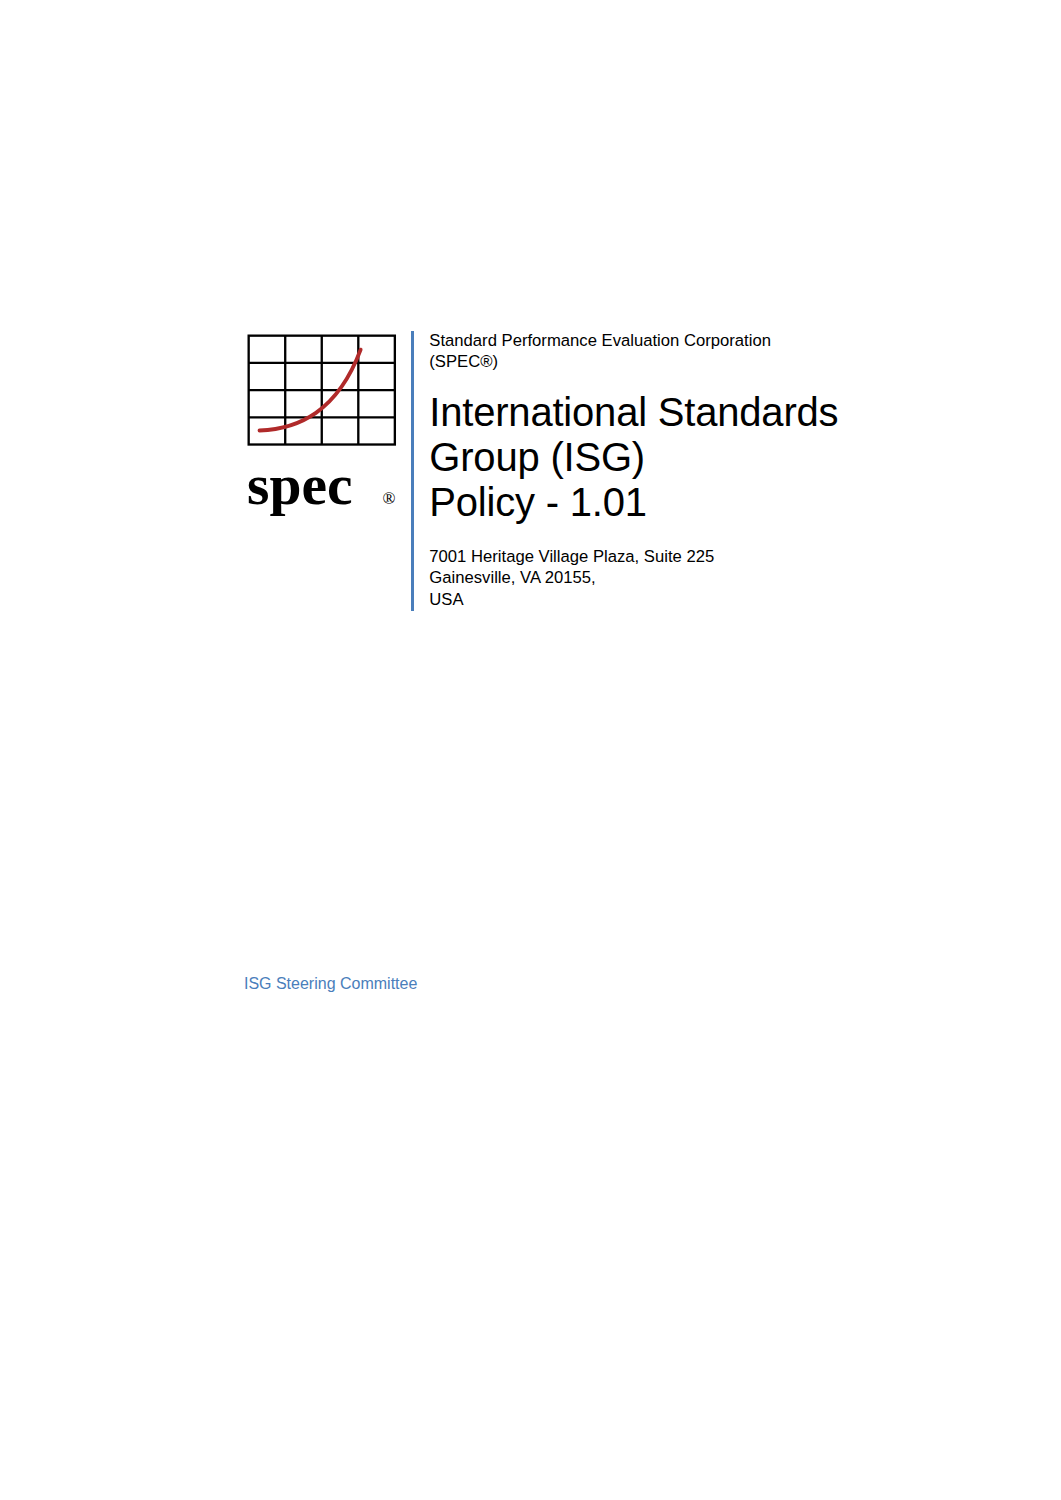SPEC logo: a grid with a rising curve above the word spec spec ®
Standard Performance Evaluation Corporation (SPEC®)
International Standards
Group (ISG)
Policy - 1.01
7001 Heritage Village Plaza, Suite 225
Gainesville, VA 20155,
USA
ISG Steering Committee